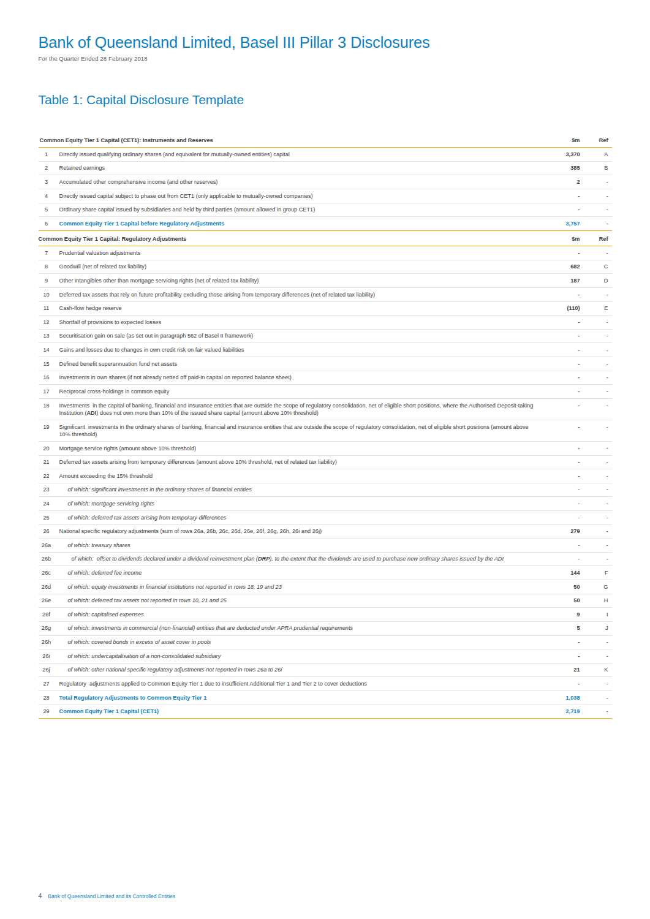Bank of Queensland Limited, Basel III Pillar 3 Disclosures
For the Quarter Ended 28 February 2018
Table 1: Capital Disclosure Template
| Common Equity Tier 1 Capital (CET1): Instruments and Reserves | $m | Ref |
| --- | --- | --- |
| 1 | Directly issued qualifying ordinary shares (and equivalent for mutually-owned entities) capital | 3,370 | A |
| 2 | Retained earnings | 385 | B |
| 3 | Accumulated other comprehensive income (and other reserves) | 2 | - |
| 4 | Directly issued capital subject to phase out from CET1 (only applicable to mutually-owned companies) | - | - |
| 5 | Ordinary share capital issued by subsidiaries and held by third parties (amount allowed in group CET1) | - | - |
| 6 | Common Equity Tier 1 Capital before Regulatory Adjustments | 3,757 | - |
| Common Equity Tier 1 Capital: Regulatory Adjustments | $m | Ref |
| 7 | Prudential valuation adjustments | - | - |
| 8 | Goodwill (net of related tax liability) | 682 | C |
| 9 | Other intangibles other than mortgage servicing rights (net of related tax liability) | 187 | D |
| 10 | Deferred tax assets that rely on future profitability excluding those arising from temporary differences (net of related tax liability) | - | - |
| 11 | Cash-flow hedge reserve | (110) | E |
| 12 | Shortfall of provisions to expected losses | - | - |
| 13 | Securitisation gain on sale (as set out in paragraph 562 of Basel II framework) | - | - |
| 14 | Gains and losses due to changes in own credit risk on fair valued liabilities | - | - |
| 15 | Defined benefit superannuation fund net assets | - | - |
| 16 | Investments in own shares (if not already netted off paid-in capital on reported balance sheet) | - | - |
| 17 | Reciprocal cross-holdings in common equity | - | - |
| 18 | Investments in the capital of banking, financial and insurance entities that are outside the scope of regulatory consolidation, net of eligible short positions, where the Authorised Deposit-taking Institution ( ADI ) does not own more than 10% of the issued share capital (amount above 10% threshold) | - | - |
| 19 | Significant investments in the ordinary shares of banking, financial and insurance entities that are outside the scope of regulatory consolidation, net of eligible short positions (amount above 10% threshold) | - | - |
| 20 | Mortgage service rights (amount above 10% threshold) | - | - |
| 21 | Deferred tax assets arising from temporary differences (amount above 10% threshold, net of related tax liability) | - | - |
| 22 | Amount exceeding the 15% threshold | - | - |
| 23 | of which: significant investments in the ordinary shares of financial entities | - | - |
| 24 | of which: mortgage servicing rights | - | - |
| 25 | of which: deferred tax assets arising from temporary differences | - | - |
| 26 | National specific regulatory adjustments (sum of rows 26a, 26b, 26c, 26d, 26e, 26f, 26g, 26h, 26i and 26j) | 279 | - |
| 26a | of which: treasury shares | - | - |
| 26b | of which: offset to dividends declared under a dividend reinvestment plan ( DRP ), to the extent that the dividends are used to purchase new ordinary shares issued by the ADI | - | - |
| 26c | of which: deferred fee income | 144 | F |
| 26d | of which: equity investments in financial institutions not reported in rows 18, 19 and 23 | 50 | G |
| 26e | of which: deferred tax assets not reported in rows 10, 21 and 25 | 50 | H |
| 26f | of which: capitalised expenses | 9 | I |
| 26g | of which: investments in commercial (non-financial) entities that are deducted under APRA prudential requirements | 5 | J |
| 26h | of which: covered bonds in excess of asset cover in pools | - | - |
| 26i | of which: undercapitalisation of a non-consolidated subsidiary | - | - |
| 26j | of which: other national specific regulatory adjustments not reported in rows 26a to 26i | 21 | K |
| 27 | Regulatory adjustments applied to Common Equity Tier 1 due to insufficient Additional Tier 1 and Tier 2 to cover deductions | - | - |
| 28 | Total Regulatory Adjustments to Common Equity Tier 1 | 1,038 | - |
| 29 | Common Equity Tier 1 Capital (CET1) | 2,719 | - |
4 Bank of Queensland Limited and its Controlled Entities